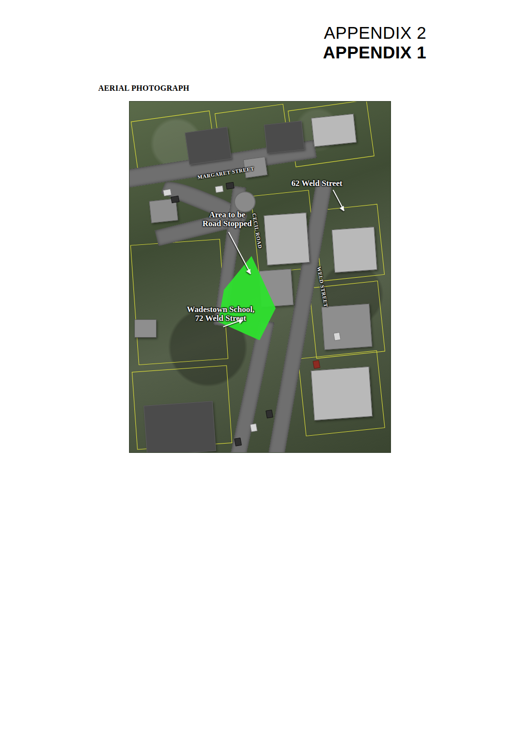APPENDIX 2
APPENDIX 1
AERIAL PHOTOGRAPH
MARGARET STREET
CECIL ROAD
WELD STREET
62 Weld Street
Area to be
Road Stopped
Wadestown School,
72 Weld Street